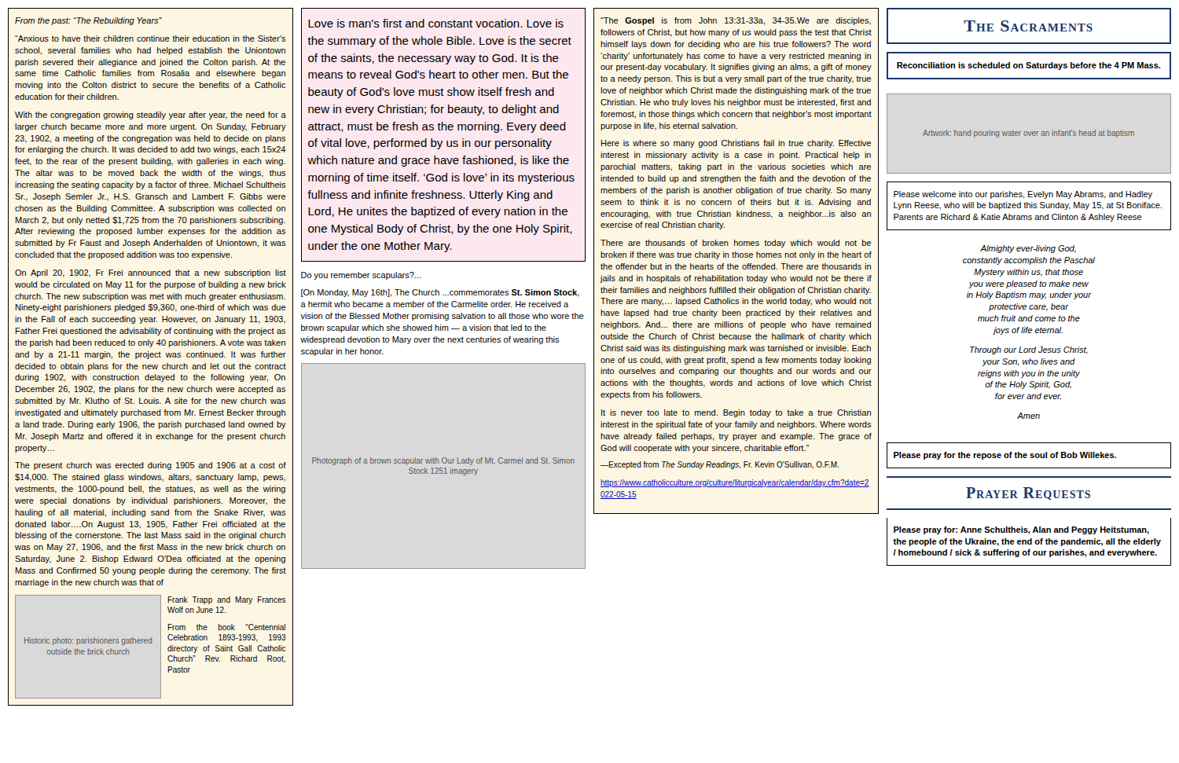From the past: “The Rebuilding Years”
“Anxious to have their children continue their education in the Sister's school, several families who had helped establish the Uniontown parish severed their allegiance and joined the Colton parish. At the same time Catholic families from Rosalia and elsewhere began moving into the Colton district to secure the benefits of a Catholic education for their children.
With the congregation growing steadily year after year, the need for a larger church became more and more urgent. On Sunday, February 23, 1902, a meeting of the congregation was held to decide on plans for enlarging the church. It was decided to add two wings, each 15x24 feet, to the rear of the present building, with galleries in each wing. The altar was to be moved back the width of the wings, thus increasing the seating capacity by a factor of three. Michael Schultheis Sr., Joseph Semler Jr., H.S. Gransch and Lambert F. Gibbs were chosen as the Building Committee. A subscription was collected on March 2, but only netted $1,725 from the 70 parishioners subscribing. After reviewing the proposed lumber expenses for the addition as submitted by Fr Faust and Joseph Anderhalden of Uniontown, it was concluded that the proposed addition was too expensive.
On April 20, 1902, Fr Frei announced that a new subscription list would be circulated on May 11 for the purpose of building a new brick church. The new subscription was met with much greater enthusiasm. Ninety-eight parishioners pledged $9,360, one-third of which was due in the Fall of each succeeding year. However, on January 11, 1903, Father Frei questioned the advisability of continuing with the project as the parish had been reduced to only 40 parishioners. A vote was taken and by a 21-11 margin, the project was continued. It was further decided to obtain plans for the new church and let out the contract during 1902, with construction delayed to the following year, On December 26, 1902, the plans for the new church were accepted as submitted by Mr. Klutho of St. Louis. A site for the new church was investigated and ultimately purchased from Mr. Ernest Becker through a land trade. During early 1906, the parish purchased land owned by Mr. Joseph Martz and offered it in exchange for the present church property…
The present church was erected during 1905 and 1906 at a cost of $14,000. The stained glass windows, altars, sanctuary lamp, pews, vestments, the 1000-pound bell, the statues, as well as the wiring were special donations by individual parishioners. Moreover, the hauling of all material, including sand from the Snake River, was donated labor….On August 13, 1905, Father Frei officiated at the blessing of the cornerstone. The last Mass said in the original church was on May 27, 1906, and the first Mass in the new brick church on Saturday, June 2. Bishop Edward O'Dea officiated at the opening Mass and Confirmed 50 young people during the ceremony. The first marriage in the new church was that of
Historic photo: parishioners gathered outside the brick church
Frank Trapp and Mary Frances Wolf on June 12.
From the book “Centennial Celebration 1893-1993, 1993 directory of Saint Gall Catholic Church” Rev. Richard Root, Pastor
Love is man's first and constant vocation. Love is the summary of the whole Bible. Love is the secret of the saints, the necessary way to God. It is the means to reveal God's heart to other men. But the beauty of God's love must show itself fresh and new in every Christian; for beauty, to delight and attract, must be fresh as the morning. Every deed of vital love, performed by us in our personality which nature and grace have fashioned, is like the morning of time itself. ‘God is love’ in its mysterious fullness and infinite freshness. Utterly King and Lord, He unites the baptized of every nation in the one Mystical Body of Christ, by the one Holy Spirit, under the one Mother Mary.
Do you remember scapulars?...
[On Monday, May 16th], The Church ...commemorates St. Simon Stock, a hermit who became a member of the Carmelite order. He received a vision of the Blessed Mother promising salvation to all those who wore the brown scapular which she showed him — a vision that led to the widespread devotion to Mary over the next centuries of wearing this scapular in her honor.
Photograph of a brown scapular with Our Lady of Mt. Carmel and St. Simon Stock 1251 imagery
“The Gospel is from John 13:31-33a, 34-35.We are disciples, followers of Christ, but how many of us would pass the test that Christ himself lays down for deciding who are his true followers? The word ‘charity’ unfortunately has come to have a very restricted meaning in our present-day vocabulary. It signifies giving an alms, a gift of money to a needy person. This is but a very small part of the true charity, true love of neighbor which Christ made the distinguishing mark of the true Christian. He who truly loves his neighbor must be interested, first and foremost, in those things which concern that neighbor's most important purpose in life, his eternal salvation.
Here is where so many good Christians fail in true charity. Effective interest in missionary activity is a case in point. Practical help in parochial matters, taking part in the various societies which are intended to build up and strengthen the faith and the devotion of the members of the parish is another obligation of true charity. So many seem to think it is no concern of theirs but it is. Advising and encouraging, with true Christian kindness, a neighbor...is also an exercise of real Christian charity.
There are thousands of broken homes today which would not be broken if there was true charity in those homes not only in the heart of the offender but in the hearts of the offended. There are thousands in jails and in hospitals of rehabilitation today who would not be there if their families and neighbors fulfilled their obligation of Christian charity. There are many,… lapsed Catholics in the world today, who would not have lapsed had true charity been practiced by their relatives and neighbors. And... there are millions of people who have remained outside the Church of Christ because the hallmark of charity which Christ said was its distinguishing mark was tarnished or invisible. Each one of us could, with great profit, spend a few moments today looking into ourselves and comparing our thoughts and our words and our actions with the thoughts, words and actions of love which Christ expects from his followers.
It is never too late to mend. Begin today to take a true Christian interest in the spiritual fate of your family and neighbors. Where words have already failed perhaps, try prayer and example. The grace of God will cooperate with your sincere, charitable effort.”
—Excepted from The Sunday Readings, Fr. Kevin O'Sullivan, O.F.M.
https://www.catholicculture.org/culture/liturgicalyear/calendar/day.cfm?date=2022-05-15
The Sacraments
Reconciliation is scheduled on Saturdays before the 4 PM Mass.
Artwork: hand pouring water over an infant's head at baptism
Please welcome into our parishes, Evelyn May Abrams, and Hadley Lynn Reese, who will be baptized this Sunday, May 15, at St Boniface. Parents are Richard & Katie Abrams and Clinton & Ashley Reese
Almighty ever-living God,
constantly accomplish the Paschal
Mystery within us, that those
you were pleased to make new
in Holy Baptism may, under your
protective care, bear
much fruit and come to the
joys of life eternal.
Through our Lord Jesus Christ,
your Son, who lives and
reigns with you in the unity
of the Holy Spirit, God,
for ever and ever.
Amen
Please pray for the repose of the soul of Bob Willekes.
Prayer Requests
Please pray for: Anne Schultheis, Alan and Peggy Heitstuman, the people of the Ukraine, the end of the pandemic, all the elderly / homebound / sick & suffering of our parishes, and everywhere.